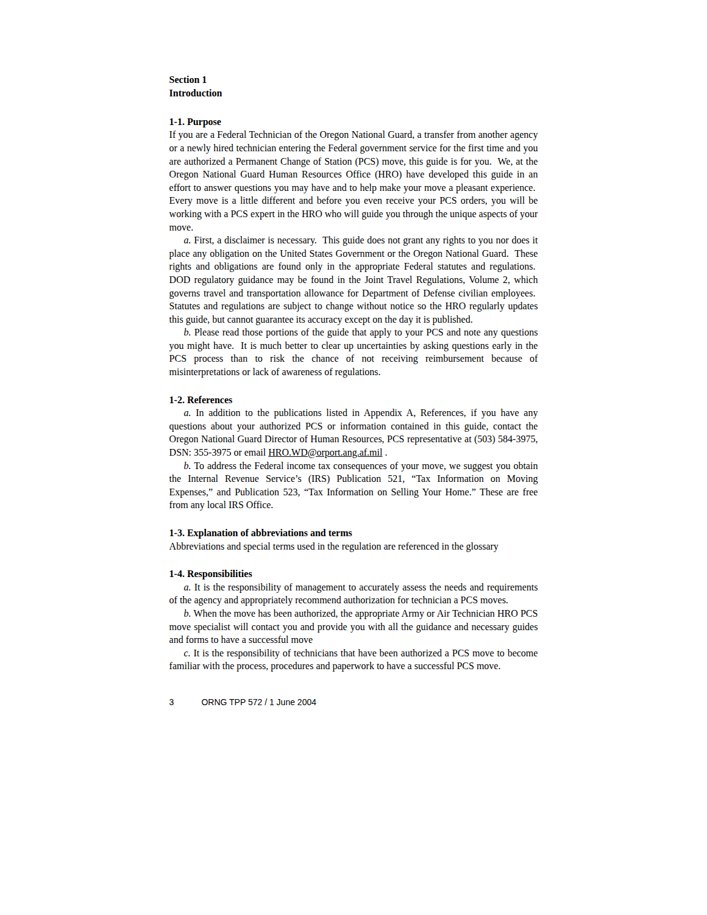Section 1
Introduction
1-1. Purpose
If you are a Federal Technician of the Oregon National Guard, a transfer from another agency or a newly hired technician entering the Federal government service for the first time and you are authorized a Permanent Change of Station (PCS) move, this guide is for you. We, at the Oregon National Guard Human Resources Office (HRO) have developed this guide in an effort to answer questions you may have and to help make your move a pleasant experience. Every move is a little different and before you even receive your PCS orders, you will be working with a PCS expert in the HRO who will guide you through the unique aspects of your move.
a. First, a disclaimer is necessary. This guide does not grant any rights to you nor does it place any obligation on the United States Government or the Oregon National Guard. These rights and obligations are found only in the appropriate Federal statutes and regulations. DOD regulatory guidance may be found in the Joint Travel Regulations, Volume 2, which governs travel and transportation allowance for Department of Defense civilian employees. Statutes and regulations are subject to change without notice so the HRO regularly updates this guide, but cannot guarantee its accuracy except on the day it is published.
b. Please read those portions of the guide that apply to your PCS and note any questions you might have. It is much better to clear up uncertainties by asking questions early in the PCS process than to risk the chance of not receiving reimbursement because of misinterpretations or lack of awareness of regulations.
1-2. References
a. In addition to the publications listed in Appendix A, References, if you have any questions about your authorized PCS or information contained in this guide, contact the Oregon National Guard Director of Human Resources, PCS representative at (503) 584-3975, DSN: 355-3975 or email HRO.WD@orport.ang.af.mil .
b. To address the Federal income tax consequences of your move, we suggest you obtain the Internal Revenue Service’s (IRS) Publication 521, “Tax Information on Moving Expenses,” and Publication 523, “Tax Information on Selling Your Home.” These are free from any local IRS Office.
1-3. Explanation of abbreviations and terms
Abbreviations and special terms used in the regulation are referenced in the glossary
1-4. Responsibilities
a. It is the responsibility of management to accurately assess the needs and requirements of the agency and appropriately recommend authorization for technician a PCS moves.
b. When the move has been authorized, the appropriate Army or Air Technician HRO PCS move specialist will contact you and provide you with all the guidance and necessary guides and forms to have a successful move
c. It is the responsibility of technicians that have been authorized a PCS move to become familiar with the process, procedures and paperwork to have a successful PCS move.
3 ORNG TPP 572 / 1 June 2004